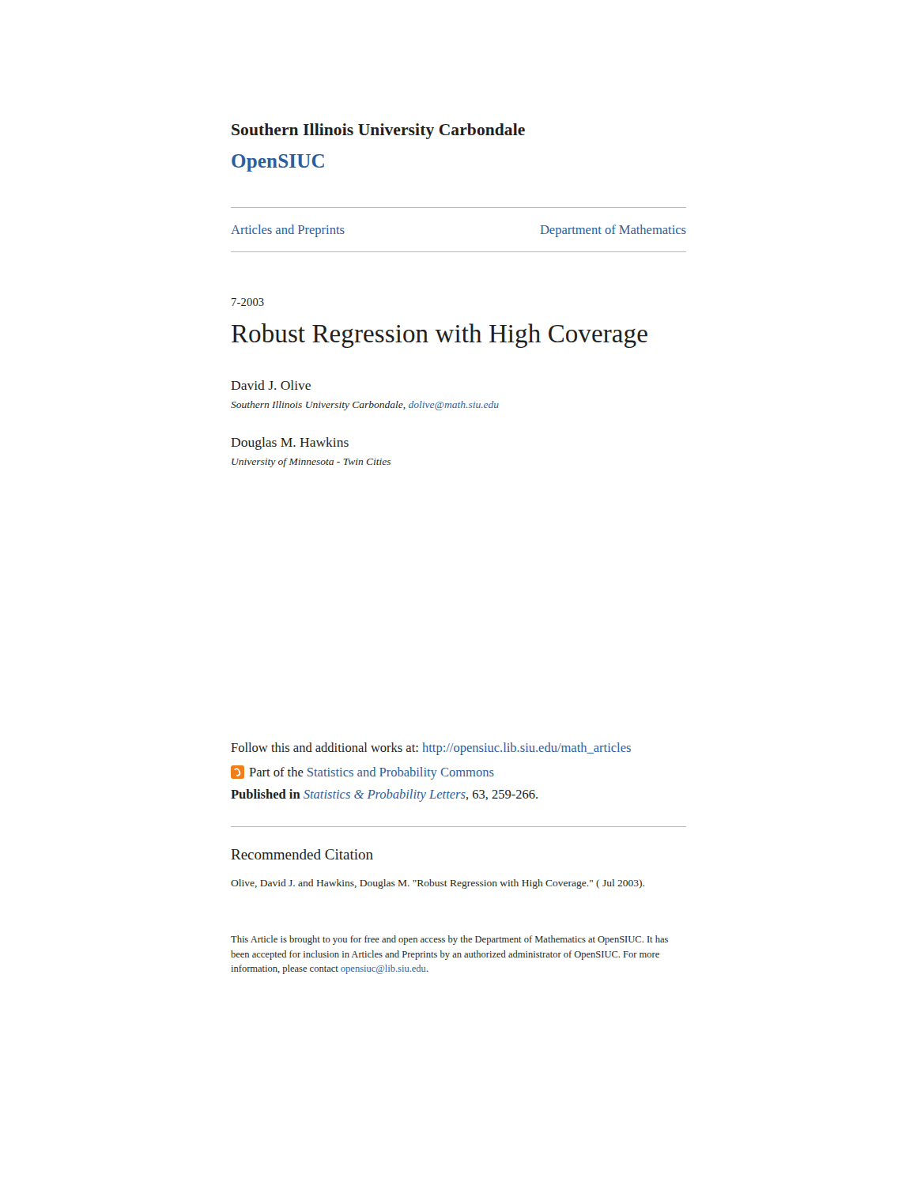Southern Illinois University Carbondale
OpenSIUC
Articles and Preprints
Department of Mathematics
7-2003
Robust Regression with High Coverage
David J. Olive
Southern Illinois University Carbondale, dolive@math.siu.edu
Douglas M. Hawkins
University of Minnesota - Twin Cities
Follow this and additional works at: http://opensiuc.lib.siu.edu/math_articles
Part of the Statistics and Probability Commons
Published in Statistics & Probability Letters, 63, 259-266.
Recommended Citation
Olive, David J. and Hawkins, Douglas M. "Robust Regression with High Coverage." ( Jul 2003).
This Article is brought to you for free and open access by the Department of Mathematics at OpenSIUC. It has been accepted for inclusion in Articles and Preprints by an authorized administrator of OpenSIUC. For more information, please contact opensiuc@lib.siu.edu.